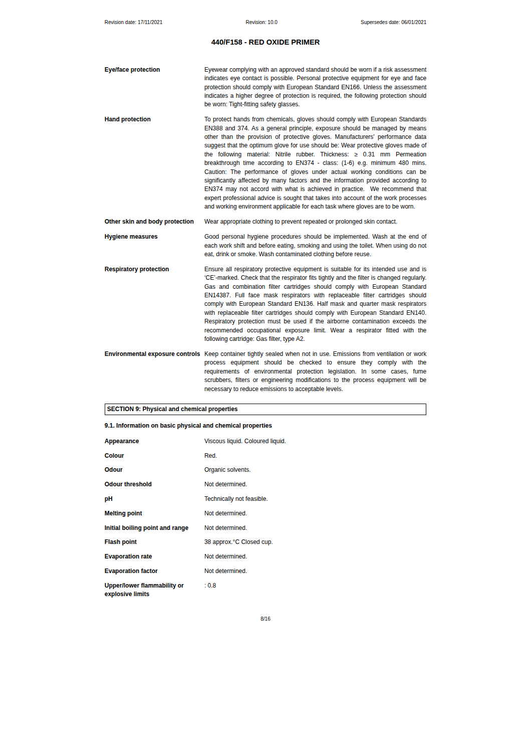Revision date: 17/11/2021 Revision: 10.0 Supersedes date: 06/01/2021
440/F158 - RED OXIDE PRIMER
| Eye/face protection | Eyewear complying with an approved standard should be worn if a risk assessment indicates eye contact is possible. Personal protective equipment for eye and face protection should comply with European Standard EN166. Unless the assessment indicates a higher degree of protection is required, the following protection should be worn: Tight-fitting safety glasses. |
| Hand protection | To protect hands from chemicals, gloves should comply with European Standards EN388 and 374. As a general principle, exposure should be managed by means other than the provision of protective gloves. Manufacturers' performance data suggest that the optimum glove for use should be: Wear protective gloves made of the following material: Nitrile rubber. Thickness: ≥ 0.31 mm Permeation breakthrough time according to EN374 - class: (1-6) e.g. minimum 480 mins. Caution: The performance of gloves under actual working conditions can be significantly affected by many factors and the information provided according to EN374 may not accord with what is achieved in practice. We recommend that expert professional advice is sought that takes into account of the work processes and working environment applicable for each task where gloves are to be worn. |
| Other skin and body protection | Wear appropriate clothing to prevent repeated or prolonged skin contact. |
| Hygiene measures | Good personal hygiene procedures should be implemented. Wash at the end of each work shift and before eating, smoking and using the toilet. When using do not eat, drink or smoke. Wash contaminated clothing before reuse. |
| Respiratory protection | Ensure all respiratory protective equipment is suitable for its intended use and is ‘CE’-marked. Check that the respirator fits tightly and the filter is changed regularly. Gas and combination filter cartridges should comply with European Standard EN14387. Full face mask respirators with replaceable filter cartridges should comply with European Standard EN136. Half mask and quarter mask respirators with replaceable filter cartridges should comply with European Standard EN140. Respiratory protection must be used if the airborne contamination exceeds the recommended occupational exposure limit. Wear a respirator fitted with the following cartridge: Gas filter, type A2. |
| Environmental exposure controls | Keep container tightly sealed when not in use. Emissions from ventilation or work process equipment should be checked to ensure they comply with the requirements of environmental protection legislation. In some cases, fume scrubbers, filters or engineering modifications to the process equipment will be necessary to reduce emissions to acceptable levels. |
SECTION 9: Physical and chemical properties
9.1. Information on basic physical and chemical properties
| Appearance | Viscous liquid. Coloured liquid. |
| Colour | Red. |
| Odour | Organic solvents. |
| Odour threshold | Not determined. |
| pH | Technically not feasible. |
| Melting point | Not determined. |
| Initial boiling point and range | Not determined. |
| Flash point | 38 approx.°C Closed cup. |
| Evaporation rate | Not determined. |
| Evaporation factor | Not determined. |
| Upper/lower flammability or explosive limits | : 0.8 |
8/16